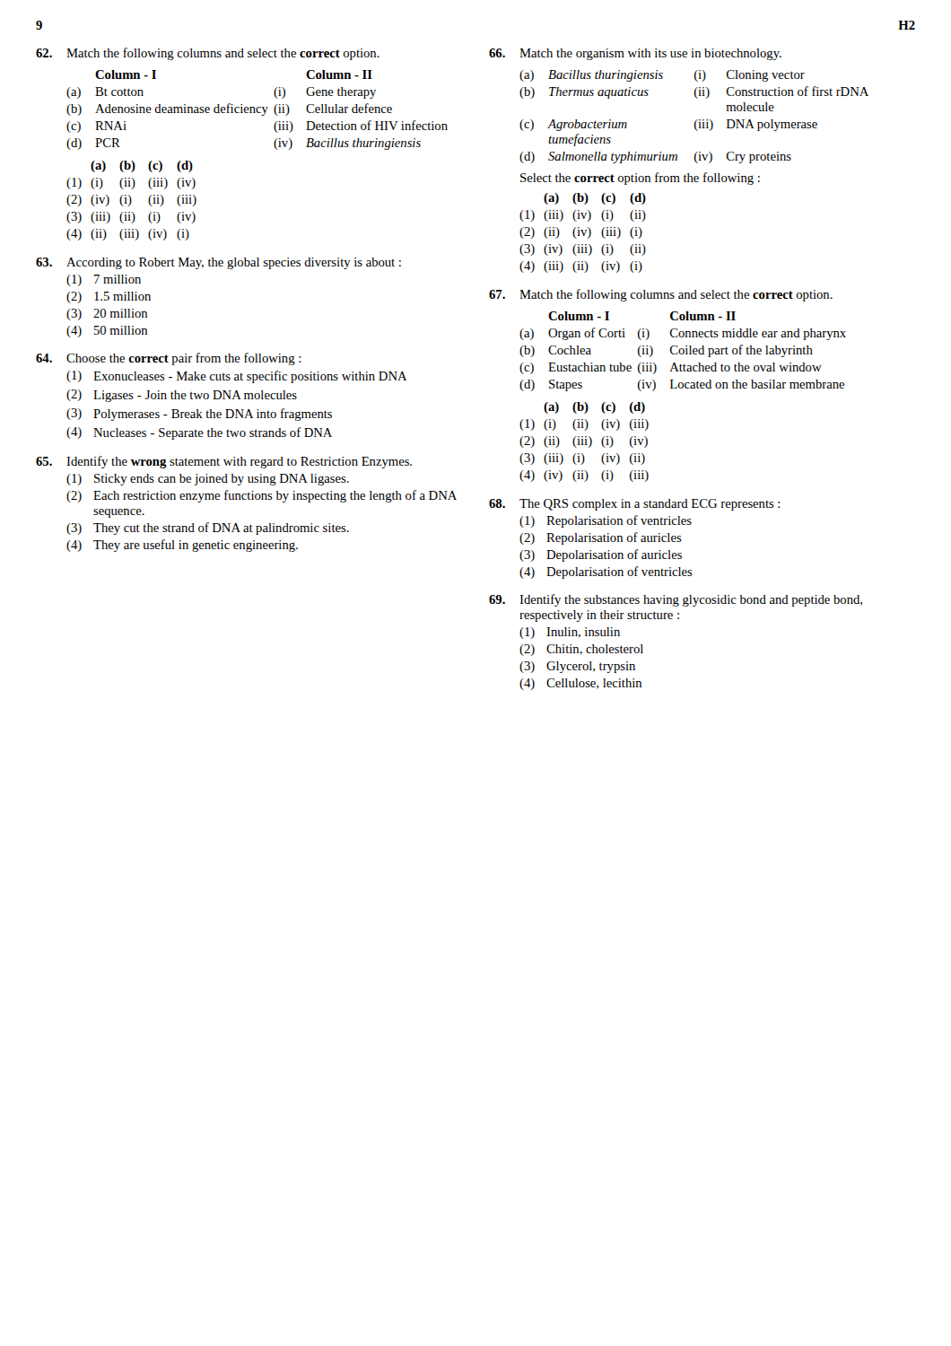9 H2
62.
Match the following columns and select the correct option.
| | Column - I | | Column - II |
| (a) | Bt cotton | (i) | Gene therapy |
| (b) | Adenosine deaminase deficiency | (ii) | Cellular defence |
| (c) | RNAi | (iii) | Detection of HIV infection |
| (d) | PCR | (iv) | Bacillus thuringiensis |
| | (a) | (b) | (c) | (d) |
| --- | --- | --- | --- | --- |
| (1) | (i) | (ii) | (iii) | (iv) |
| (2) | (iv) | (i) | (ii) | (iii) |
| (3) | (iii) | (ii) | (i) | (iv) |
| (4) | (ii) | (iii) | (iv) | (i) |
63.
According to Robert May, the global species diversity is about :
(1)
7 million
(2)
1.5 million
(3)
20 million
(4)
50 million
64.
Choose the correct pair from the following :
(1)
| Exonucleases - | Make cuts at specific positions within DNA |
(2)
| Ligases | - | Join the two DNA molecules |
(3)
| Polymerases - | Break the DNA into fragments |
(4)
| Nucleases | - | Separate the two strands of DNA |
65.
Identify the wrong statement with regard to Restriction Enzymes.
(1)
Sticky ends can be joined by using DNA ligases.
(2)
Each restriction enzyme functions by inspecting the length of a DNA sequence.
(3)
They cut the strand of DNA at palindromic sites.
(4)
They are useful in genetic engineering.
66.
Match the organism with its use in biotechnology.
| (a) | Bacillus thuringiensis | (i) | Cloning vector |
| (b) | Thermus aquaticus | (ii) | Construction of first rDNA molecule |
| (c) | Agrobacterium tumefaciens | (iii) | DNA polymerase |
| (d) | Salmonella typhimurium | (iv) | Cry proteins |
Select the correct option from the following :
| | (a) | (b) | (c) | (d) |
| --- | --- | --- | --- | --- |
| (1) | (iii) | (iv) | (i) | (ii) |
| (2) | (ii) | (iv) | (iii) | (i) |
| (3) | (iv) | (iii) | (i) | (ii) |
| (4) | (iii) | (ii) | (iv) | (i) |
67.
Match the following columns and select the correct option.
| | Column - I | | Column - II |
| (a) | Organ of Corti | (i) | Connects middle ear and pharynx |
| (b) | Cochlea | (ii) | Coiled part of the labyrinth |
| (c) | Eustachian tube | (iii) | Attached to the oval window |
| (d) | Stapes | (iv) | Located on the basilar membrane |
| | (a) | (b) | (c) | (d) |
| --- | --- | --- | --- | --- |
| (1) | (i) | (ii) | (iv) | (iii) |
| (2) | (ii) | (iii) | (i) | (iv) |
| (3) | (iii) | (i) | (iv) | (ii) |
| (4) | (iv) | (ii) | (i) | (iii) |
68.
The QRS complex in a standard ECG represents :
(1)
Repolarisation of ventricles
(2)
Repolarisation of auricles
(3)
Depolarisation of auricles
(4)
Depolarisation of ventricles
69.
Identify the substances having glycosidic bond and peptide bond, respectively in their structure :
(1)
Inulin, insulin
(2)
Chitin, cholesterol
(3)
Glycerol, trypsin
(4)
Cellulose, lecithin